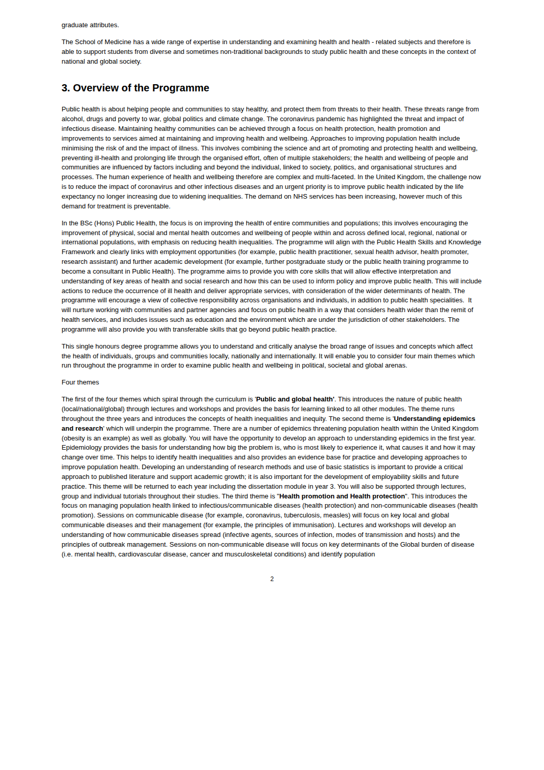graduate attributes.
The School of Medicine has a wide range of expertise in understanding and examining health and health - related subjects and therefore is able to support students from diverse and sometimes non-traditional backgrounds to study public health and these concepts in the context of national and global society.
3. Overview of the Programme
Public health is about helping people and communities to stay healthy, and protect them from threats to their health. These threats range from alcohol, drugs and poverty to war, global politics and climate change. The coronavirus pandemic has highlighted the threat and impact of infectious disease. Maintaining healthy communities can be achieved through a focus on health protection, health promotion and improvements to services aimed at maintaining and improving health and wellbeing. Approaches to improving population health include minimising the risk of and the impact of illness. This involves combining the science and art of promoting and protecting health and wellbeing, preventing ill-health and prolonging life through the organised effort, often of multiple stakeholders; the health and wellbeing of people and communities are influenced by factors including and beyond the individual, linked to society, politics, and organisational structures and processes. The human experience of health and wellbeing therefore are complex and multi-faceted. In the United Kingdom, the challenge now is to reduce the impact of coronavirus and other infectious diseases and an urgent priority is to improve public health indicated by the life expectancy no longer increasing due to widening inequalities. The demand on NHS services has been increasing, however much of this demand for treatment is preventable.
In the BSc (Hons) Public Health, the focus is on improving the health of entire communities and populations; this involves encouraging the improvement of physical, social and mental health outcomes and wellbeing of people within and across defined local, regional, national or international populations, with emphasis on reducing health inequalities. The programme will align with the Public Health Skills and Knowledge Framework and clearly links with employment opportunities (for example, public health practitioner, sexual health advisor, health promoter, research assistant) and further academic development (for example, further postgraduate study or the public health training programme to become a consultant in Public Health). The programme aims to provide you with core skills that will allow effective interpretation and understanding of key areas of health and social research and how this can be used to inform policy and improve public health. This will include actions to reduce the occurrence of ill health and deliver appropriate services, with consideration of the wider determinants of health. The programme will encourage a view of collective responsibility across organisations and individuals, in addition to public health specialities. It will nurture working with communities and partner agencies and focus on public health in a way that considers health wider than the remit of health services, and includes issues such as education and the environment which are under the jurisdiction of other stakeholders. The programme will also provide you with transferable skills that go beyond public health practice.
This single honours degree programme allows you to understand and critically analyse the broad range of issues and concepts which affect the health of individuals, groups and communities locally, nationally and internationally. It will enable you to consider four main themes which run throughout the programme in order to examine public health and wellbeing in political, societal and global arenas.
Four themes
The first of the four themes which spiral through the curriculum is 'Public and global health'. This introduces the nature of public health (local/national/global) through lectures and workshops and provides the basis for learning linked to all other modules. The theme runs throughout the three years and introduces the concepts of health inequalities and inequity. The second theme is 'Understanding epidemics and research' which will underpin the programme. There are a number of epidemics threatening population health within the United Kingdom (obesity is an example) as well as globally. You will have the opportunity to develop an approach to understanding epidemics in the first year. Epidemiology provides the basis for understanding how big the problem is, who is most likely to experience it, what causes it and how it may change over time. This helps to identify health inequalities and also provides an evidence base for practice and developing approaches to improve population health. Developing an understanding of research methods and use of basic statistics is important to provide a critical approach to published literature and support academic growth; it is also important for the development of employability skills and future practice. This theme will be returned to each year including the dissertation module in year 3. You will also be supported through lectures, group and individual tutorials throughout their studies. The third theme is "Health promotion and Health protection". This introduces the focus on managing population health linked to infectious/communicable diseases (health protection) and non-communicable diseases (health promotion). Sessions on communicable disease (for example, coronavirus, tuberculosis, measles) will focus on key local and global communicable diseases and their management (for example, the principles of immunisation). Lectures and workshops will develop an understanding of how communicable diseases spread (infective agents, sources of infection, modes of transmission and hosts) and the principles of outbreak management. Sessions on non-communicable disease will focus on key determinants of the Global burden of disease (i.e. mental health, cardiovascular disease, cancer and musculoskeletal conditions) and identify population
2